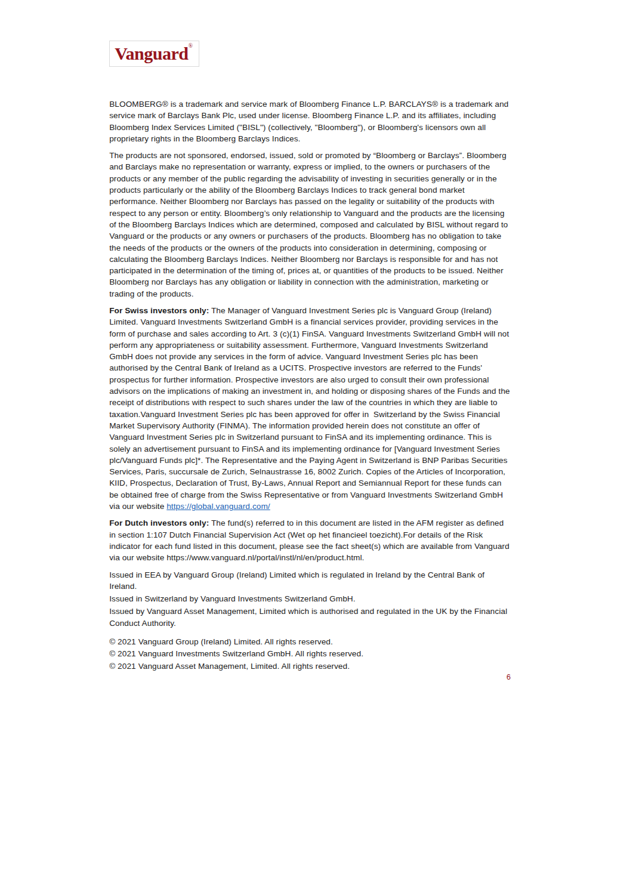Vanguard®
BLOOMBERG® is a trademark and service mark of Bloomberg Finance L.P. BARCLAYS® is a trademark and service mark of Barclays Bank Plc, used under license. Bloomberg Finance L.P. and its affiliates, including Bloomberg Index Services Limited ("BISL") (collectively, "Bloomberg"), or Bloomberg's licensors own all proprietary rights in the Bloomberg Barclays Indices.
The products are not sponsored, endorsed, issued, sold or promoted by “Bloomberg or Barclays”. Bloomberg and Barclays make no representation or warranty, express or implied, to the owners or purchasers of the products or any member of the public regarding the advisability of investing in securities generally or in the products particularly or the ability of the Bloomberg Barclays Indices to track general bond market performance. Neither Bloomberg nor Barclays has passed on the legality or suitability of the products with respect to any person or entity. Bloomberg’s only relationship to Vanguard and the products are the licensing of the Bloomberg Barclays Indices which are determined, composed and calculated by BISL without regard to Vanguard or the products or any owners or purchasers of the products. Bloomberg has no obligation to take the needs of the products or the owners of the products into consideration in determining, composing or calculating the Bloomberg Barclays Indices. Neither Bloomberg nor Barclays is responsible for and has not participated in the determination of the timing of, prices at, or quantities of the products to be issued. Neither Bloomberg nor Barclays has any obligation or liability in connection with the administration, marketing or trading of the products.
For Swiss investors only: The Manager of Vanguard Investment Series plc is Vanguard Group (Ireland) Limited. Vanguard Investments Switzerland GmbH is a financial services provider, providing services in the form of purchase and sales according to Art. 3 (c)(1) FinSA. Vanguard Investments Switzerland GmbH will not perform any appropriateness or suitability assessment. Furthermore, Vanguard Investments Switzerland GmbH does not provide any services in the form of advice. Vanguard Investment Series plc has been authorised by the Central Bank of Ireland as a UCITS. Prospective investors are referred to the Funds' prospectus for further information. Prospective investors are also urged to consult their own professional advisors on the implications of making an investment in, and holding or disposing shares of the Funds and the receipt of distributions with respect to such shares under the law of the countries in which they are liable to taxation.Vanguard Investment Series plc has been approved for offer in Switzerland by the Swiss Financial Market Supervisory Authority (FINMA). The information provided herein does not constitute an offer of Vanguard Investment Series plc in Switzerland pursuant to FinSA and its implementing ordinance. This is solely an advertisement pursuant to FinSA and its implementing ordinance for [Vanguard Investment Series plc/Vanguard Funds plc]*. The Representative and the Paying Agent in Switzerland is BNP Paribas Securities Services, Paris, succursale de Zurich, Selnaustrasse 16, 8002 Zurich. Copies of the Articles of Incorporation, KIID, Prospectus, Declaration of Trust, By-Laws, Annual Report and Semiannual Report for these funds can be obtained free of charge from the Swiss Representative or from Vanguard Investments Switzerland GmbH via our website https://global.vanguard.com/
For Dutch investors only: The fund(s) referred to in this document are listed in the AFM register as defined in section 1:107 Dutch Financial Supervision Act (Wet op het financieel toezicht).For details of the Risk indicator for each fund listed in this document, please see the fact sheet(s) which are available from Vanguard via our website https://www.vanguard.nl/portal/instl/nl/en/product.html.
Issued in EEA by Vanguard Group (Ireland) Limited which is regulated in Ireland by the Central Bank of Ireland.
Issued in Switzerland by Vanguard Investments Switzerland GmbH.
Issued by Vanguard Asset Management, Limited which is authorised and regulated in the UK by the Financial Conduct Authority.
© 2021 Vanguard Group (Ireland) Limited. All rights reserved.
© 2021 Vanguard Investments Switzerland GmbH. All rights reserved.
© 2021 Vanguard Asset Management, Limited. All rights reserved.
6